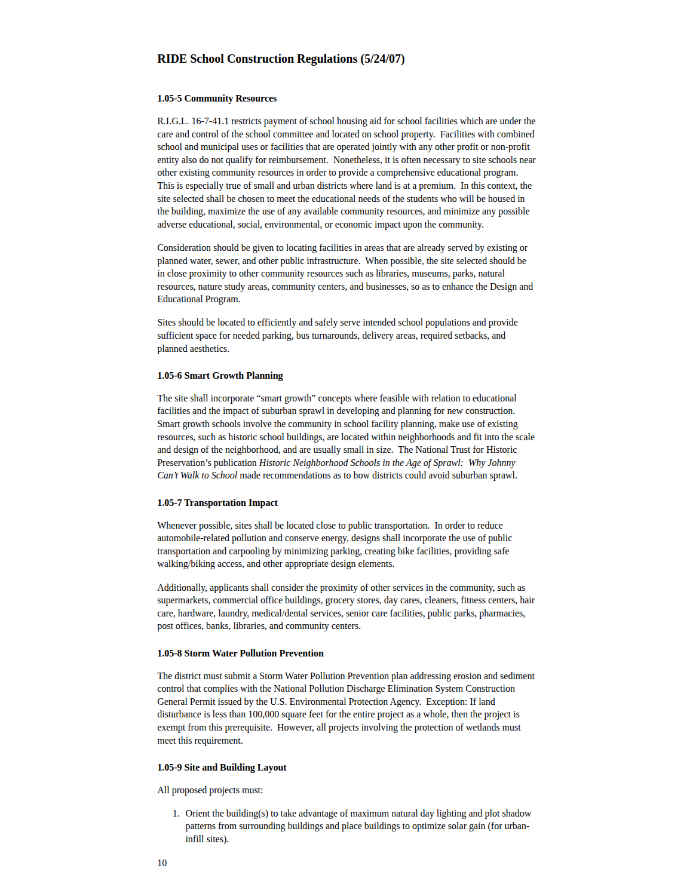RIDE School Construction Regulations (5/24/07)
1.05-5 Community Resources
R.I.G.L. 16-7-41.1 restricts payment of school housing aid for school facilities which are under the care and control of the school committee and located on school property. Facilities with combined school and municipal uses or facilities that are operated jointly with any other profit or non-profit entity also do not qualify for reimbursement. Nonetheless, it is often necessary to site schools near other existing community resources in order to provide a comprehensive educational program. This is especially true of small and urban districts where land is at a premium. In this context, the site selected shall be chosen to meet the educational needs of the students who will be housed in the building, maximize the use of any available community resources, and minimize any possible adverse educational, social, environmental, or economic impact upon the community.
Consideration should be given to locating facilities in areas that are already served by existing or planned water, sewer, and other public infrastructure. When possible, the site selected should be in close proximity to other community resources such as libraries, museums, parks, natural resources, nature study areas, community centers, and businesses, so as to enhance the Design and Educational Program.
Sites should be located to efficiently and safely serve intended school populations and provide sufficient space for needed parking, bus turnarounds, delivery areas, required setbacks, and planned aesthetics.
1.05-6 Smart Growth Planning
The site shall incorporate “smart growth” concepts where feasible with relation to educational facilities and the impact of suburban sprawl in developing and planning for new construction. Smart growth schools involve the community in school facility planning, make use of existing resources, such as historic school buildings, are located within neighborhoods and fit into the scale and design of the neighborhood, and are usually small in size. The National Trust for Historic Preservation’s publication Historic Neighborhood Schools in the Age of Sprawl: Why Johnny Can’t Walk to School made recommendations as to how districts could avoid suburban sprawl.
1.05-7 Transportation Impact
Whenever possible, sites shall be located close to public transportation. In order to reduce automobile-related pollution and conserve energy, designs shall incorporate the use of public transportation and carpooling by minimizing parking, creating bike facilities, providing safe walking/biking access, and other appropriate design elements.
Additionally, applicants shall consider the proximity of other services in the community, such as supermarkets, commercial office buildings, grocery stores, day cares, cleaners, fitness centers, hair care, hardware, laundry, medical/dental services, senior care facilities, public parks, pharmacies, post offices, banks, libraries, and community centers.
1.05-8 Storm Water Pollution Prevention
The district must submit a Storm Water Pollution Prevention plan addressing erosion and sediment control that complies with the National Pollution Discharge Elimination System Construction General Permit issued by the U.S. Environmental Protection Agency. Exception: If land disturbance is less than 100,000 square feet for the entire project as a whole, then the project is exempt from this prerequisite. However, all projects involving the protection of wetlands must meet this requirement.
1.05-9 Site and Building Layout
All proposed projects must:
Orient the building(s) to take advantage of maximum natural day lighting and plot shadow patterns from surrounding buildings and place buildings to optimize solar gain (for urban-infill sites).
10